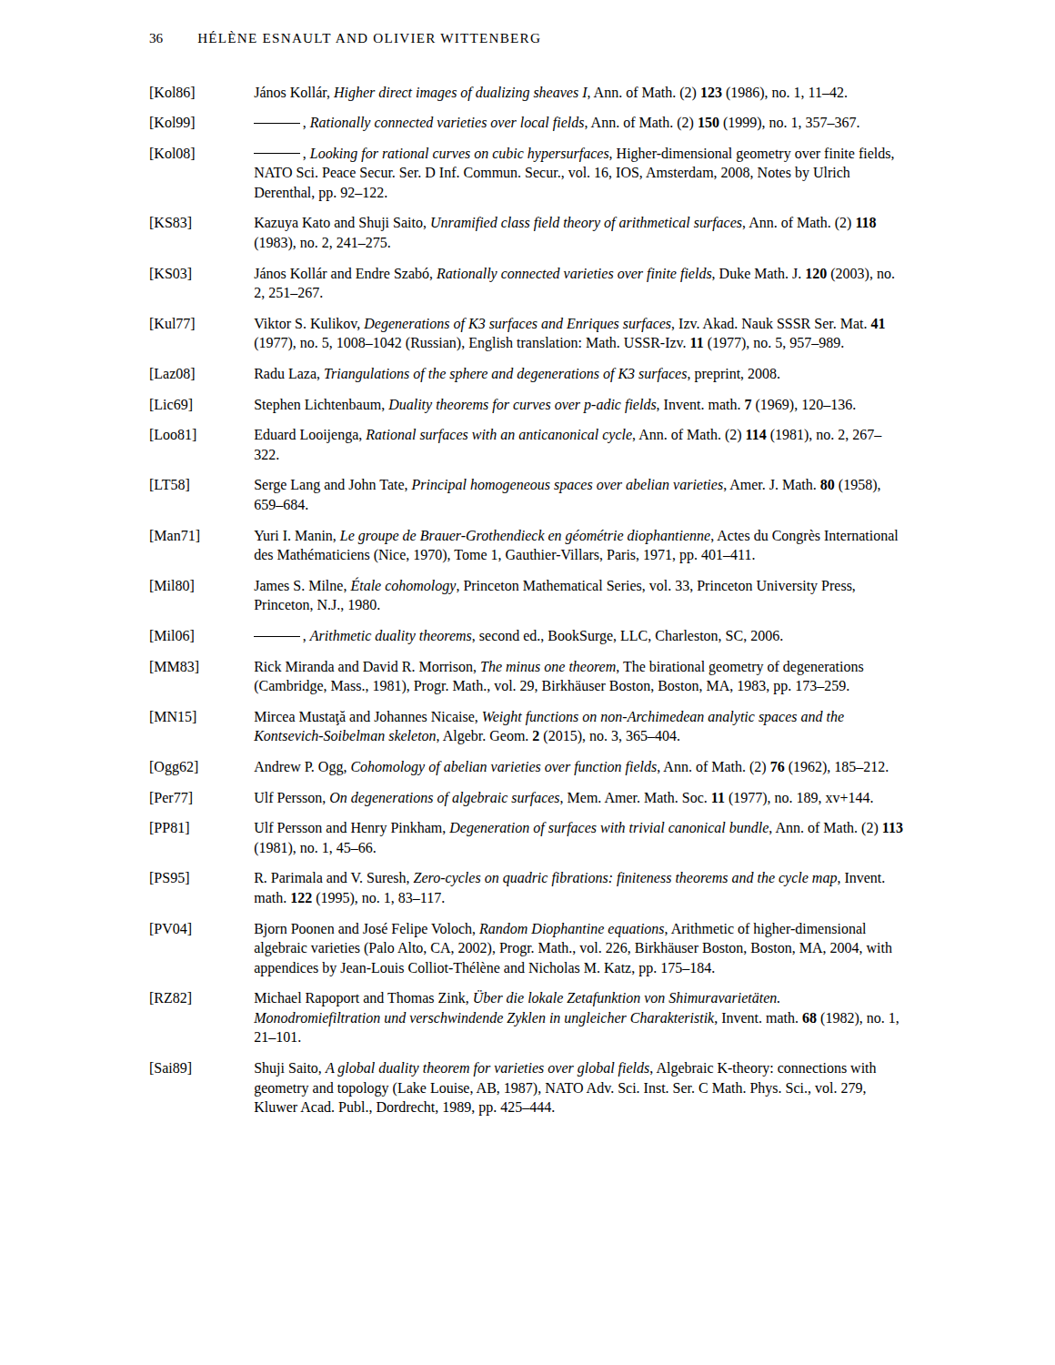36
Hélène Esnault and Olivier Wittenberg
[Kol86]
János Kollár, Higher direct images of dualizing sheaves I, Ann. of Math. (2) 123 (1986), no. 1, 11–42.
[Kol99]
, Rationally connected varieties over local fields, Ann. of Math. (2) 150 (1999), no. 1, 357–367.
[Kol08]
, Looking for rational curves on cubic hypersurfaces, Higher-dimensional geometry over finite fields, NATO Sci. Peace Secur. Ser. D Inf. Commun. Secur., vol. 16, IOS, Amsterdam, 2008, Notes by Ulrich Derenthal, pp. 92–122.
[KS83]
Kazuya Kato and Shuji Saito, Unramified class field theory of arithmetical surfaces, Ann. of Math. (2) 118 (1983), no. 2, 241–275.
[KS03]
János Kollár and Endre Szabó, Rationally connected varieties over finite fields, Duke Math. J. 120 (2003), no. 2, 251–267.
[Kul77]
Viktor S. Kulikov, Degenerations of K3 surfaces and Enriques surfaces, Izv. Akad. Nauk SSSR Ser. Mat. 41 (1977), no. 5, 1008–1042 (Russian), English translation: Math. USSR-Izv. 11 (1977), no. 5, 957–989.
[Laz08]
Radu Laza, Triangulations of the sphere and degenerations of K3 surfaces, preprint, 2008.
[Lic69]
Stephen Lichtenbaum, Duality theorems for curves over p-adic fields, Invent. math. 7 (1969), 120–136.
[Loo81]
Eduard Looijenga, Rational surfaces with an anticanonical cycle, Ann. of Math. (2) 114 (1981), no. 2, 267–322.
[LT58]
Serge Lang and John Tate, Principal homogeneous spaces over abelian varieties, Amer. J. Math. 80 (1958), 659–684.
[Man71]
Yuri I. Manin, Le groupe de Brauer-Grothendieck en géométrie diophantienne, Actes du Congrès International des Mathématiciens (Nice, 1970), Tome 1, Gauthier-Villars, Paris, 1971, pp. 401–411.
[Mil80]
James S. Milne, Étale cohomology, Princeton Mathematical Series, vol. 33, Princeton University Press, Princeton, N.J., 1980.
[Mil06]
, Arithmetic duality theorems, second ed., BookSurge, LLC, Charleston, SC, 2006.
[MM83]
Rick Miranda and David R. Morrison, The minus one theorem, The birational geometry of degenerations (Cambridge, Mass., 1981), Progr. Math., vol. 29, Birkhäuser Boston, Boston, MA, 1983, pp. 173–259.
[MN15]
Mircea Mustaţă and Johannes Nicaise, Weight functions on non-Archimedean analytic spaces and the Kontsevich-Soibelman skeleton, Algebr. Geom. 2 (2015), no. 3, 365–404.
[Ogg62]
Andrew P. Ogg, Cohomology of abelian varieties over function fields, Ann. of Math. (2) 76 (1962), 185–212.
[Per77]
Ulf Persson, On degenerations of algebraic surfaces, Mem. Amer. Math. Soc. 11 (1977), no. 189, xv+144.
[PP81]
Ulf Persson and Henry Pinkham, Degeneration of surfaces with trivial canonical bundle, Ann. of Math. (2) 113 (1981), no. 1, 45–66.
[PS95]
R. Parimala and V. Suresh, Zero-cycles on quadric fibrations: finiteness theorems and the cycle map, Invent. math. 122 (1995), no. 1, 83–117.
[PV04]
Bjorn Poonen and José Felipe Voloch, Random Diophantine equations, Arithmetic of higher-dimensional algebraic varieties (Palo Alto, CA, 2002), Progr. Math., vol. 226, Birkhäuser Boston, Boston, MA, 2004, with appendices by Jean-Louis Colliot-Thélène and Nicholas M. Katz, pp. 175–184.
[RZ82]
Michael Rapoport and Thomas Zink, Über die lokale Zetafunktion von Shimuravarietäten. Monodromiefiltration und verschwindende Zyklen in ungleicher Charakteristik, Invent. math. 68 (1982), no. 1, 21–101.
[Sai89]
Shuji Saito, A global duality theorem for varieties over global fields, Algebraic K-theory: connections with geometry and topology (Lake Louise, AB, 1987), NATO Adv. Sci. Inst. Ser. C Math. Phys. Sci., vol. 279, Kluwer Acad. Publ., Dordrecht, 1989, pp. 425–444.